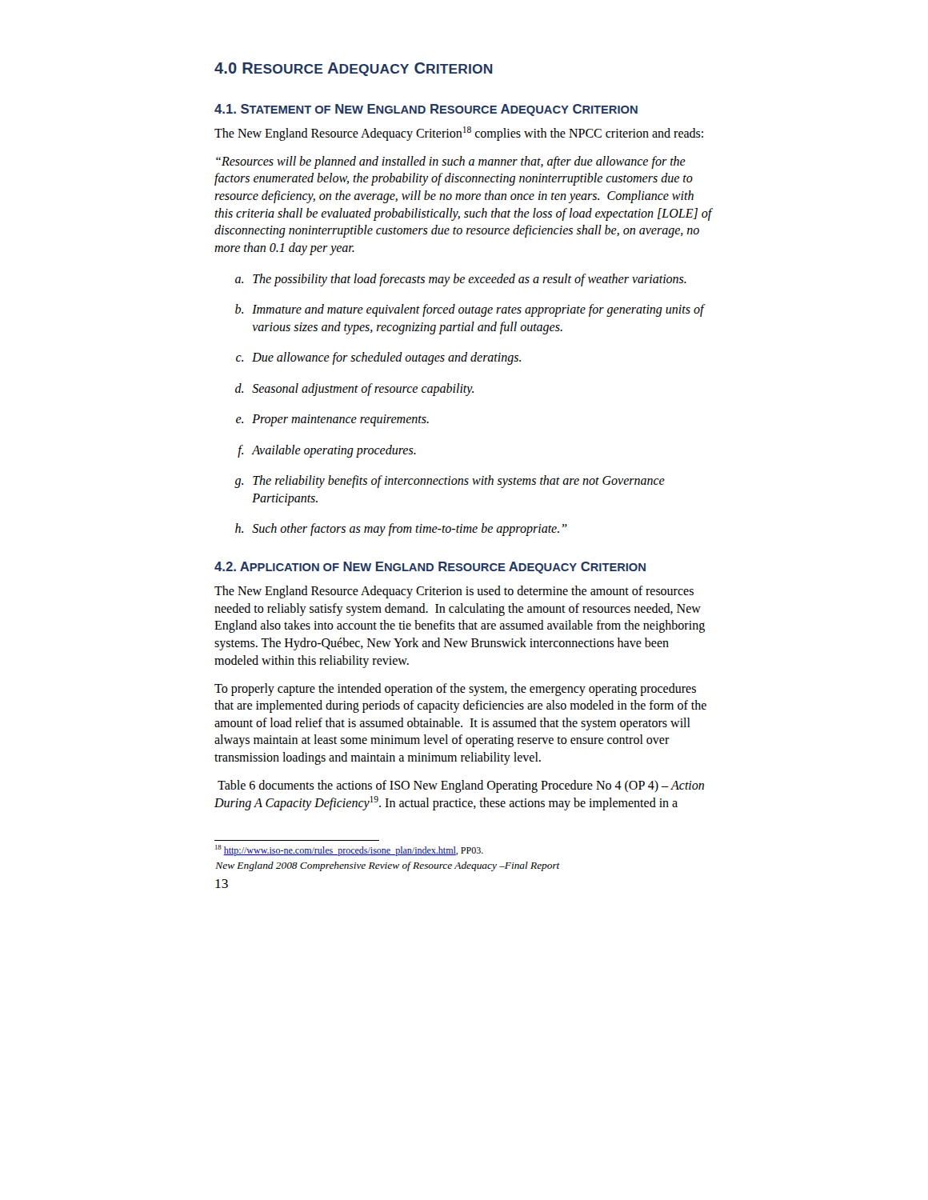4.0 RESOURCE ADEQUACY CRITERION
4.1. STATEMENT OF NEW ENGLAND RESOURCE ADEQUACY CRITERION
The New England Resource Adequacy Criterion18 complies with the NPCC criterion and reads:
“Resources will be planned and installed in such a manner that, after due allowance for the factors enumerated below, the probability of disconnecting noninterruptible customers due to resource deficiency, on the average, will be no more than once in ten years. Compliance with this criteria shall be evaluated probabilistically, such that the loss of load expectation [LOLE] of disconnecting noninterruptible customers due to resource deficiencies shall be, on average, no more than 0.1 day per year.
The possibility that load forecasts may be exceeded as a result of weather variations.
Immature and mature equivalent forced outage rates appropriate for generating units of various sizes and types, recognizing partial and full outages.
Due allowance for scheduled outages and deratings.
Seasonal adjustment of resource capability.
Proper maintenance requirements.
Available operating procedures.
The reliability benefits of interconnections with systems that are not Governance Participants.
Such other factors as may from time-to-time be appropriate.”
4.2. APPLICATION OF NEW ENGLAND RESOURCE ADEQUACY CRITERION
The New England Resource Adequacy Criterion is used to determine the amount of resources needed to reliably satisfy system demand. In calculating the amount of resources needed, New England also takes into account the tie benefits that are assumed available from the neighboring systems. The Hydro-Québec, New York and New Brunswick interconnections have been modeled within this reliability review.
To properly capture the intended operation of the system, the emergency operating procedures that are implemented during periods of capacity deficiencies are also modeled in the form of the amount of load relief that is assumed obtainable. It is assumed that the system operators will always maintain at least some minimum level of operating reserve to ensure control over transmission loadings and maintain a minimum reliability level.
Table 6 documents the actions of ISO New England Operating Procedure No 4 (OP 4) – Action During A Capacity Deficiency19. In actual practice, these actions may be implemented in a
18 http://www.iso-ne.com/rules_proceds/isone_plan/index.html, PP03.
New England 2008 Comprehensive Review of Resource Adequacy –Final Report
13